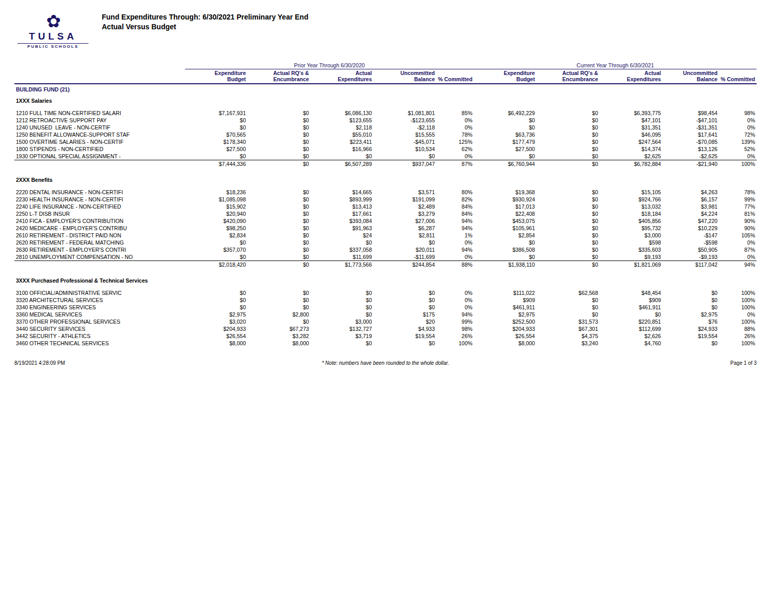✿
TULSA
PUBLIC SCHOOLS
Fund Expenditures Through: 6/30/2021 Preliminary Year End
Actual Versus Budget
| | Prior Year Through 6/30/2020 | Current Year Through 6/30/2021 |
| --- | --- | --- |
| | Expenditure Budget | Actual RQ's & Encumbrance | Actual Expenditures | Uncommitted Balance | % Committed | Expenditure Budget | Actual RQ's & Encumbrance | Actual Expenditures | Uncommitted Balance | % Committed |
| BUILDING FUND (21) |
| 1XXX Salaries |
| 1210 FULL TIME NON-CERTIFIED SALARI | $7,167,931 | $0 | $6,086,130 | $1,081,801 | 85% | $6,492,229 | $0 | $6,393,775 | $98,454 | 98% |
| 1212 RETROACTIVE SUPPORT PAY | $0 | $0 | $123,655 | -$123,655 | 0% | $0 | $0 | $47,101 | -$47,101 | 0% |
| 1240 UNUSED LEAVE - NON-CERTIF | $0 | $0 | $2,118 | -$2,118 | 0% | $0 | $0 | $31,351 | -$31,351 | 0% |
| 1250 BENEFIT ALLOWANCE-SUPPORT STAF | $70,565 | $0 | $55,010 | $15,555 | 78% | $63,736 | $0 | $46,095 | $17,641 | 72% |
| 1500 OVERTIME SALARIES - NON-CERTIF | $178,340 | $0 | $223,411 | -$45,071 | 125% | $177,479 | $0 | $247,564 | -$70,085 | 139% |
| 1800 STIPENDS - NON-CERTIFIED | $27,500 | $0 | $16,966 | $10,534 | 62% | $27,500 | $0 | $14,374 | $13,126 | 52% |
| 1930 OPTIONAL SPECIAL ASSIGNMENT - | $0 | $0 | $0 | $0 | 0% | $0 | $0 | $2,625 | -$2,625 | 0% |
| | $7,444,336 | $0 | $6,507,289 | $937,047 | 87% | $6,760,944 | $0 | $6,782,884 | -$21,940 | 100% |
| 2XXX Benefits |
| 2220 DENTAL INSURANCE - NON-CERTIFI | $18,236 | $0 | $14,665 | $3,571 | 80% | $19,368 | $0 | $15,105 | $4,263 | 78% |
| 2230 HEALTH INSURANCE - NON-CERTIFI | $1,085,098 | $0 | $893,999 | $191,099 | 82% | $930,924 | $0 | $924,766 | $6,157 | 99% |
| 2240 LIFE INSURANCE - NON-CERTIFIED | $15,902 | $0 | $13,413 | $2,489 | 84% | $17,013 | $0 | $13,032 | $3,981 | 77% |
| 2250 L-T DISB INSUR | $20,940 | $0 | $17,661 | $3,279 | 84% | $22,408 | $0 | $18,184 | $4,224 | 81% |
| 2410 FICA - EMPLOYER'S CONTRIBUTION | $420,090 | $0 | $393,084 | $27,006 | 94% | $453,075 | $0 | $405,856 | $47,220 | 90% |
| 2420 MEDICARE - EMPLOYER'S CONTRIBU | $98,250 | $0 | $91,963 | $6,287 | 94% | $105,961 | $0 | $95,732 | $10,229 | 90% |
| 2610 RETIREMENT - DISTRICT PAID NON | $2,834 | $0 | $24 | $2,811 | 1% | $2,854 | $0 | $3,000 | -$147 | 105% |
| 2620 RETIREMENT - FEDERAL MATCHING | $0 | $0 | $0 | $0 | 0% | $0 | $0 | $598 | -$598 | 0% |
| 2630 RETIREMENT - EMPLOYER'S CONTRI | $357,070 | $0 | $337,058 | $20,011 | 94% | $386,508 | $0 | $335,603 | $50,905 | 87% |
| 2810 UNEMPLOYMENT COMPENSATION - NO | $0 | $0 | $11,699 | -$11,699 | 0% | $0 | $0 | $9,193 | -$9,193 | 0% |
| | $2,018,420 | $0 | $1,773,566 | $244,854 | 88% | $1,938,110 | $0 | $1,821,069 | $117,042 | 94% |
| 3XXX Purchased Professional & Technical Services |
| 3100 OFFICIAL/ADMINISTRATIVE SERVIC | $0 | $0 | $0 | $0 | 0% | $111,022 | $62,568 | $48,454 | $0 | 100% |
| 3320 ARCHITECTURAL SERVICES | $0 | $0 | $0 | $0 | 0% | $909 | $0 | $909 | $0 | 100% |
| 3340 ENGINEERING SERVICES | $0 | $0 | $0 | $0 | 0% | $461,911 | $0 | $461,911 | $0 | 100% |
| 3360 MEDICAL SERVICES | $2,975 | $2,800 | $0 | $175 | 94% | $2,975 | $0 | $0 | $2,975 | 0% |
| 3370 OTHER PROFESSIONAL SERVICES | $3,020 | $0 | $3,000 | $20 | 99% | $252,500 | $31,573 | $220,851 | $76 | 100% |
| 3440 SECURITY SERVICES | $204,933 | $67,273 | $132,727 | $4,933 | 98% | $204,933 | $67,301 | $112,699 | $24,933 | 88% |
| 3442 SECURITY - ATHLETICS | $26,554 | $3,282 | $3,719 | $19,554 | 26% | $26,554 | $4,375 | $2,626 | $19,554 | 26% |
| 3460 OTHER TECHNICAL SERVICES | $8,000 | $8,000 | $0 | $0 | 100% | $8,000 | $3,240 | $4,760 | $0 | 100% |
8/19/2021 4:28:09 PM
* Note: numbers have been rounded to the whole dollar.
Page 1 of 3